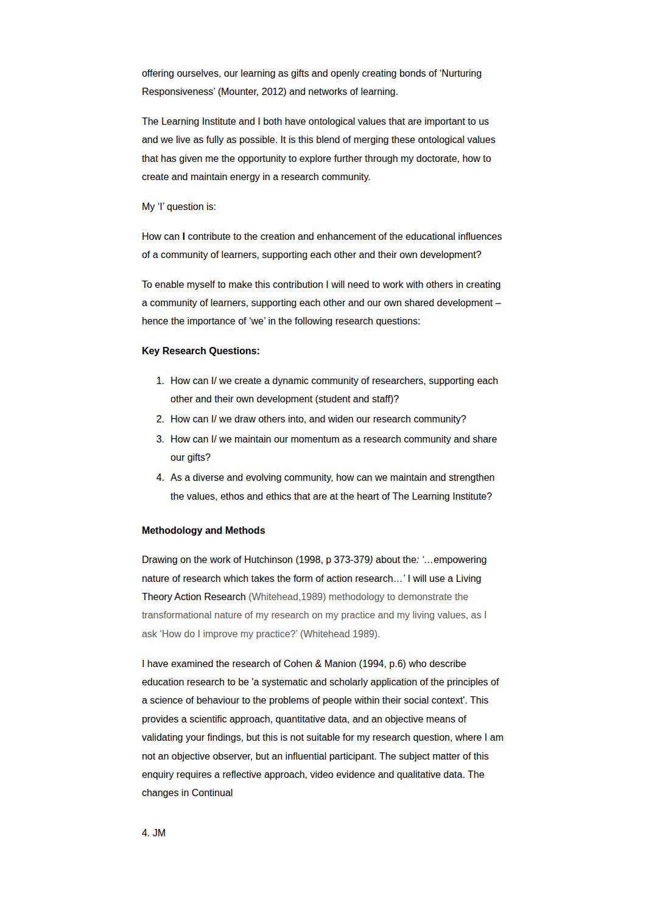offering ourselves, our learning as gifts and openly creating bonds of ‘Nurturing Responsiveness’ (Mounter, 2012) and networks of learning.
The Learning Institute and I both have ontological values that are important to us and we live as fully as possible. It is this blend of merging these ontological values that has given me the opportunity to explore further through my doctorate, how to create and maintain energy in a research community.
My ‘I’ question is:
How can I contribute to the creation and enhancement of the educational influences of a community of learners, supporting each other and their own development?
To enable myself to make this contribution I will need to work with others in creating a community of learners, supporting each other and our own shared development – hence the importance of ‘we’ in the following research questions:
Key Research Questions:
How can I/ we create a dynamic community of researchers, supporting each other and their own development (student and staff)?
How can I/ we draw others into, and widen our research community?
How can I/ we maintain our momentum as a research community and share our gifts?
As a diverse and evolving community, how can we maintain and strengthen the values, ethos and ethics that are at the heart of The Learning Institute?
Methodology and Methods
Drawing on the work of Hutchinson (1998, p 373-379) about the: ‘…empowering nature of research which takes the form of action research…’ I will use a Living Theory Action Research (Whitehead,1989) methodology to demonstrate the transformational nature of my research on my practice and my living values, as I ask ‘How do I improve my practice?’ (Whitehead 1989).
I have examined the research of Cohen & Manion (1994, p.6) who describe education research to be 'a systematic and scholarly application of the principles of a science of behaviour to the problems of people within their social context'. This provides a scientific approach, quantitative data, and an objective means of validating your findings, but this is not suitable for my research question, where I am not an objective observer, but an influential participant. The subject matter of this enquiry requires a reflective approach, video evidence and qualitative data. The changes in Continual
4. JM